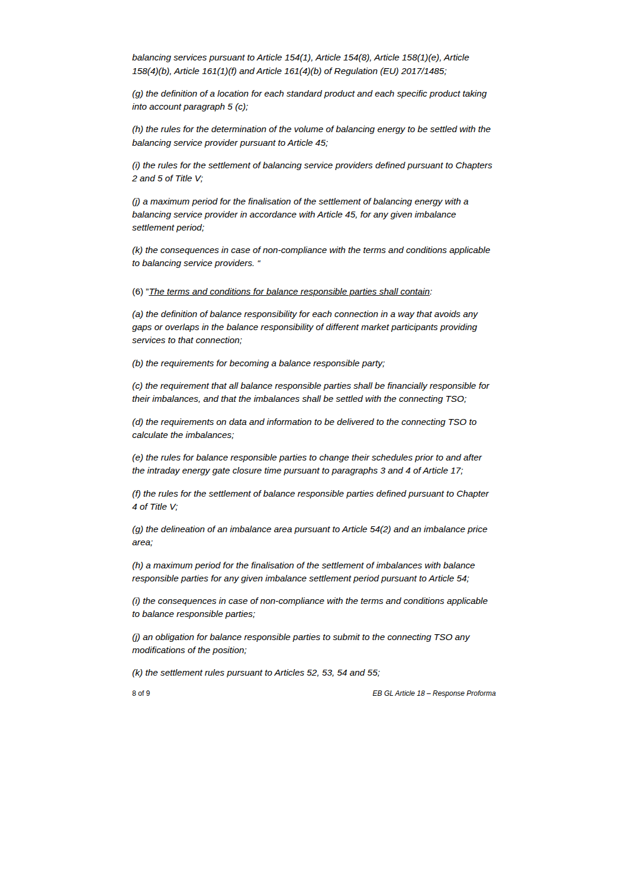balancing services pursuant to Article 154(1), Article 154(8), Article 158(1)(e), Article 158(4)(b), Article 161(1)(f) and Article 161(4)(b) of Regulation (EU) 2017/1485;
(g) the definition of a location for each standard product and each specific product taking into account paragraph 5 (c);
(h) the rules for the determination of the volume of balancing energy to be settled with the balancing service provider pursuant to Article 45;
(i) the rules for the settlement of balancing service providers defined pursuant to Chapters 2 and 5 of Title V;
(j) a maximum period for the finalisation of the settlement of balancing energy with a balancing service provider in accordance with Article 45, for any given imbalance settlement period;
(k) the consequences in case of non-compliance with the terms and conditions applicable to balancing service providers. “
(6) ”The terms and conditions for balance responsible parties shall contain:
(a) the definition of balance responsibility for each connection in a way that avoids any gaps or overlaps in the balance responsibility of different market participants providing services to that connection;
(b) the requirements for becoming a balance responsible party;
(c) the requirement that all balance responsible parties shall be financially responsible for their imbalances, and that the imbalances shall be settled with the connecting TSO;
(d) the requirements on data and information to be delivered to the connecting TSO to calculate the imbalances;
(e) the rules for balance responsible parties to change their schedules prior to and after the intraday energy gate closure time pursuant to paragraphs 3 and 4 of Article 17;
(f) the rules for the settlement of balance responsible parties defined pursuant to Chapter 4 of Title V;
(g) the delineation of an imbalance area pursuant to Article 54(2) and an imbalance price area;
(h) a maximum period for the finalisation of the settlement of imbalances with balance responsible parties for any given imbalance settlement period pursuant to Article 54;
(i) the consequences in case of non-compliance with the terms and conditions applicable to balance responsible parties;
(j) an obligation for balance responsible parties to submit to the connecting TSO any modifications of the position;
(k) the settlement rules pursuant to Articles 52, 53, 54 and 55;
8 of 9
EB GL Article 18 – Response Proforma